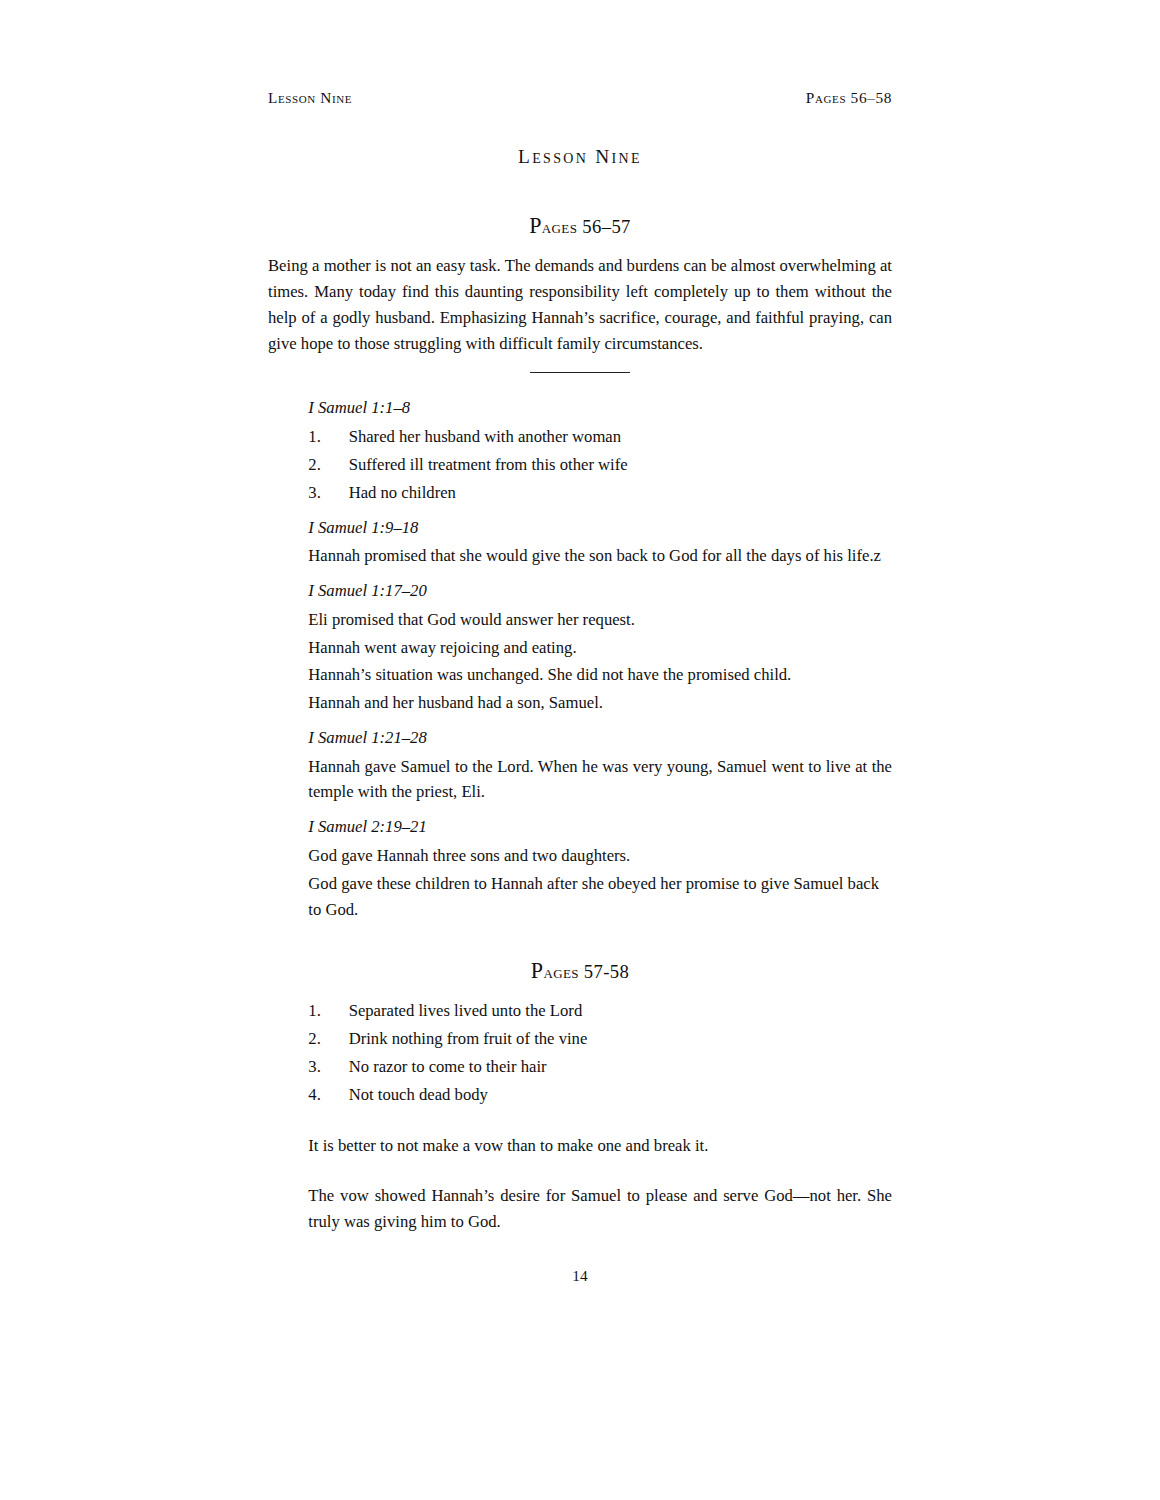Lesson Nine Pages 56–58
Lesson Nine
Pages 56–57
Being a mother is not an easy task. The demands and burdens can be almost overwhelming at times. Many today find this daunting responsibility left completely up to them without the help of a godly husband. Emphasizing Hannah’s sacrifice, courage, and faithful praying, can give hope to those struggling with difficult family circumstances.
I Samuel 1:1–8
Shared her husband with another woman
Suffered ill treatment from this other wife
Had no children
I Samuel 1:9–18
Hannah promised that she would give the son back to God for all the days of his life.z
I Samuel 1:17–20
Eli promised that God would answer her request.
Hannah went away rejoicing and eating.
Hannah’s situation was unchanged. She did not have the promised child.
Hannah and her husband had a son, Samuel.
I Samuel 1:21–28
Hannah gave Samuel to the Lord. When he was very young, Samuel went to live at the temple with the priest, Eli.
I Samuel 2:19–21
God gave Hannah three sons and two daughters.
God gave these children to Hannah after she obeyed her promise to give Samuel back to God.
Pages 57-58
Separated lives lived unto the Lord
Drink nothing from fruit of the vine
No razor to come to their hair
Not touch dead body
It is better to not make a vow than to make one and break it.
The vow showed Hannah’s desire for Samuel to please and serve God—not her. She truly was giving him to God.
14